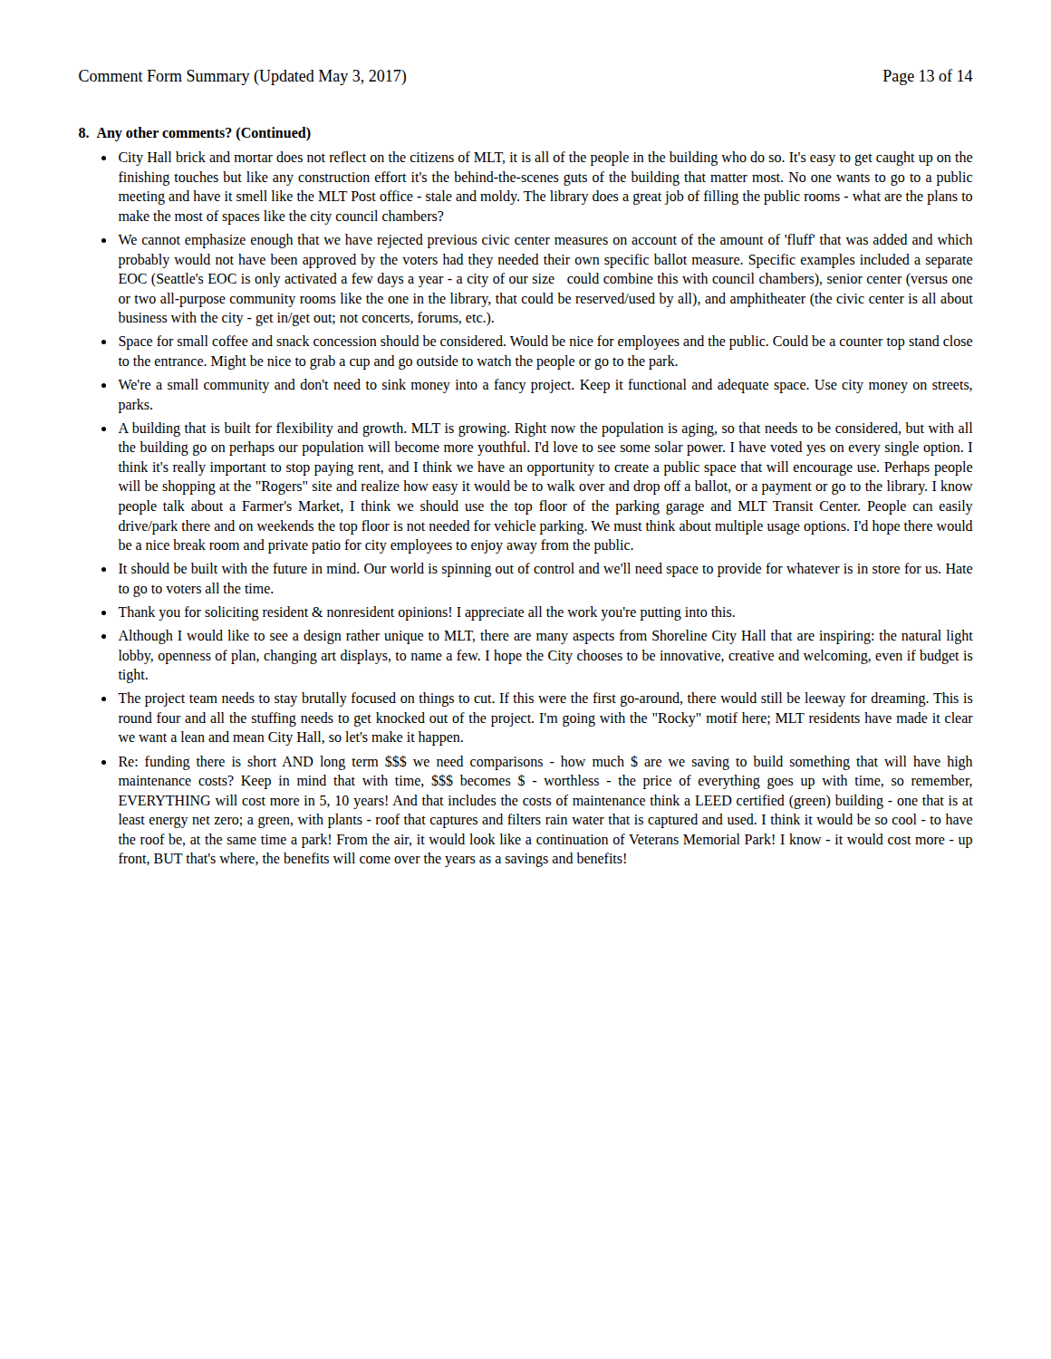Comment Form Summary (Updated May 3, 2017) Page 13 of 14
8. Any other comments? (Continued)
City Hall brick and mortar does not reflect on the citizens of MLT, it is all of the people in the building who do so. It's easy to get caught up on the finishing touches but like any construction effort it's the behind-the-scenes guts of the building that matter most. No one wants to go to a public meeting and have it smell like the MLT Post office - stale and moldy. The library does a great job of filling the public rooms - what are the plans to make the most of spaces like the city council chambers?
We cannot emphasize enough that we have rejected previous civic center measures on account of the amount of 'fluff' that was added and which probably would not have been approved by the voters had they needed their own specific ballot measure. Specific examples included a separate EOC (Seattle's EOC is only activated a few days a year - a city of our size could combine this with council chambers), senior center (versus one or two all-purpose community rooms like the one in the library, that could be reserved/used by all), and amphitheater (the civic center is all about business with the city - get in/get out; not concerts, forums, etc.).
Space for small coffee and snack concession should be considered. Would be nice for employees and the public. Could be a counter top stand close to the entrance. Might be nice to grab a cup and go outside to watch the people or go to the park.
We're a small community and don't need to sink money into a fancy project. Keep it functional and adequate space. Use city money on streets, parks.
A building that is built for flexibility and growth. MLT is growing. Right now the population is aging, so that needs to be considered, but with all the building go on perhaps our population will become more youthful. I'd love to see some solar power. I have voted yes on every single option. I think it's really important to stop paying rent, and I think we have an opportunity to create a public space that will encourage use. Perhaps people will be shopping at the "Rogers" site and realize how easy it would be to walk over and drop off a ballot, or a payment or go to the library. I know people talk about a Farmer's Market, I think we should use the top floor of the parking garage and MLT Transit Center. People can easily drive/park there and on weekends the top floor is not needed for vehicle parking. We must think about multiple usage options. I'd hope there would be a nice break room and private patio for city employees to enjoy away from the public.
It should be built with the future in mind. Our world is spinning out of control and we'll need space to provide for whatever is in store for us. Hate to go to voters all the time.
Thank you for soliciting resident & nonresident opinions! I appreciate all the work you're putting into this.
Although I would like to see a design rather unique to MLT, there are many aspects from Shoreline City Hall that are inspiring: the natural light lobby, openness of plan, changing art displays, to name a few. I hope the City chooses to be innovative, creative and welcoming, even if budget is tight.
The project team needs to stay brutally focused on things to cut. If this were the first go-around, there would still be leeway for dreaming. This is round four and all the stuffing needs to get knocked out of the project. I'm going with the "Rocky" motif here; MLT residents have made it clear we want a lean and mean City Hall, so let's make it happen.
Re: funding there is short AND long term $$$ we need comparisons - how much $ are we saving to build something that will have high maintenance costs? Keep in mind that with time, $$$ becomes $ - worthless - the price of everything goes up with time, so remember, EVERYTHING will cost more in 5, 10 years! And that includes the costs of maintenance think a LEED certified (green) building - one that is at least energy net zero; a green, with plants - roof that captures and filters rain water that is captured and used. I think it would be so cool - to have the roof be, at the same time a park! From the air, it would look like a continuation of Veterans Memorial Park! I know - it would cost more - up front, BUT that's where, the benefits will come over the years as a savings and benefits!